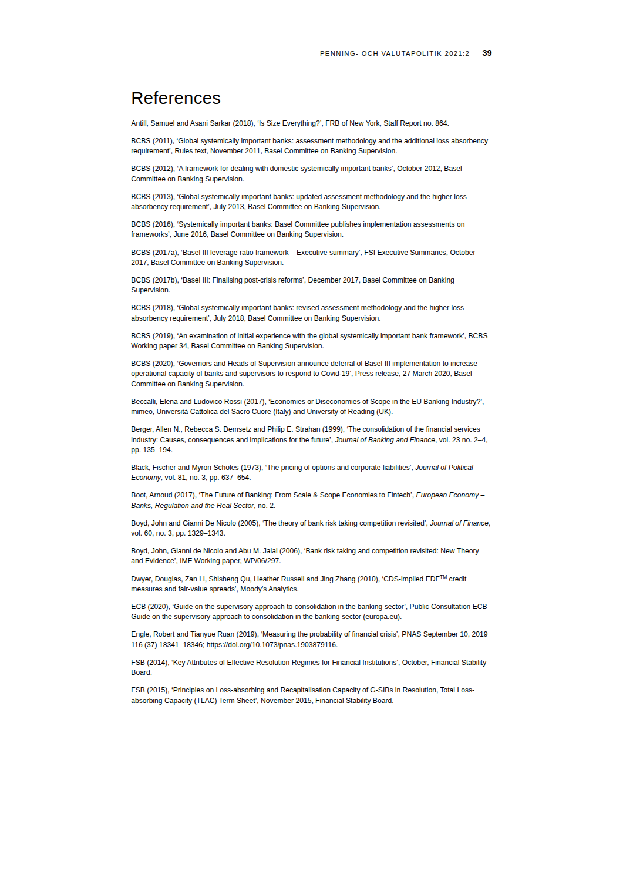PENNING- OCH VALUTAPOLITIK 2021:239
References
Antill, Samuel and Asani Sarkar (2018), ‘Is Size Everything?’, FRB of New York, Staff Report no. 864.
BCBS (2011), ‘Global systemically important banks: assessment methodology and the additional loss absorbency requirement’, Rules text, November 2011, Basel Committee on Banking Supervision.
BCBS (2012), ‘A framework for dealing with domestic systemically important banks’, October 2012, Basel Committee on Banking Supervision.
BCBS (2013), ‘Global systemically important banks: updated assessment methodology and the higher loss absorbency requirement’, July 2013, Basel Committee on Banking Supervision.
BCBS (2016), ‘Systemically important banks: Basel Committee publishes implementation assessments on frameworks’, June 2016, Basel Committee on Banking Supervision.
BCBS (2017a), ‘Basel III leverage ratio framework – Executive summary’, FSI Executive Summaries, October 2017, Basel Committee on Banking Supervision.
BCBS (2017b), ‘Basel III: Finalising post-crisis reforms’, December 2017, Basel Committee on Banking Supervision.
BCBS (2018), ‘Global systemically important banks: revised assessment methodology and the higher loss absorbency requirement’, July 2018, Basel Committee on Banking Supervision.
BCBS (2019), ‘An examination of initial experience with the global systemically important bank framework’, BCBS Working paper 34, Basel Committee on Banking Supervision.
BCBS (2020), ‘Governors and Heads of Supervision announce deferral of Basel III implementation to increase operational capacity of banks and supervisors to respond to Covid-19’, Press release, 27 March 2020, Basel Committee on Banking Supervision.
Beccalli, Elena and Ludovico Rossi (2017), ‘Economies or Diseconomies of Scope in the EU Banking Industry?’, mimeo, Università Cattolica del Sacro Cuore (Italy) and University of Reading (UK).
Berger, Allen N., Rebecca S. Demsetz and Philip E. Strahan (1999), ‘The consolidation of the financial services industry: Causes, consequences and implications for the future’, Journal of Banking and Finance, vol. 23 no. 2–4, pp. 135–194.
Black, Fischer and Myron Scholes (1973), ‘The pricing of options and corporate liabilities’, Journal of Political Economy, vol. 81, no. 3, pp. 637–654.
Boot, Arnoud (2017), ‘The Future of Banking: From Scale & Scope Economies to Fintech’, European Economy – Banks, Regulation and the Real Sector, no. 2.
Boyd, John and Gianni De Nicolo (2005), ‘The theory of bank risk taking competition revisited’, Journal of Finance, vol. 60, no. 3, pp. 1329–1343.
Boyd, John, Gianni de Nicolo and Abu M. Jalal (2006), ‘Bank risk taking and competition revisited: New Theory and Evidence’, IMF Working paper, WP/06/297.
Dwyer, Douglas, Zan Li, Shisheng Qu, Heather Russell and Jing Zhang (2010), ‘CDS-implied EDFTM credit measures and fair-value spreads’, Moody’s Analytics.
ECB (2020), ‘Guide on the supervisory approach to consolidation in the banking sector’, Public Consultation ECB Guide on the supervisory approach to consolidation in the banking sector (europa.eu).
Engle, Robert and Tianyue Ruan (2019), ‘Measuring the probability of financial crisis’, PNAS September 10, 2019 116 (37) 18341–18346; https://doi.org/10.1073/pnas.1903879116.
FSB (2014), ‘Key Attributes of Effective Resolution Regimes for Financial Institutions’, October, Financial Stability Board.
FSB (2015), ‘Principles on Loss-absorbing and Recapitalisation Capacity of G-SIBs in Resolution, Total Loss-absorbing Capacity (TLAC) Term Sheet’, November 2015, Financial Stability Board.